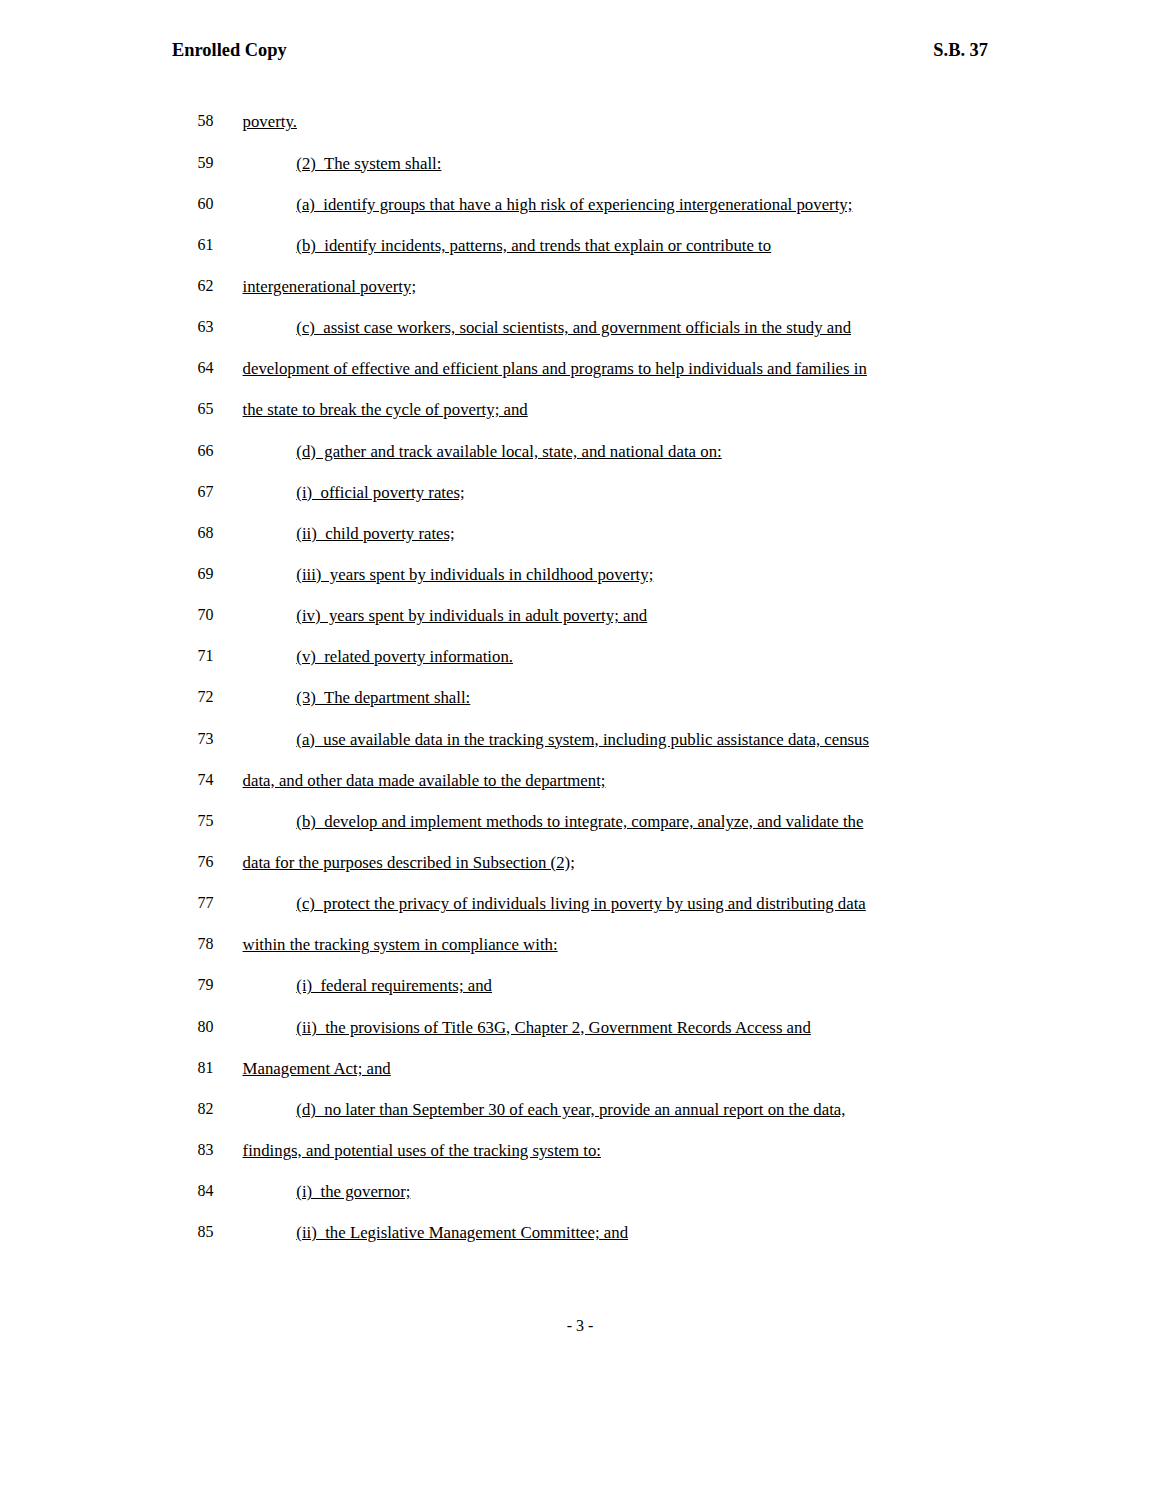Enrolled Copy S.B. 37
poverty.
(2) The system shall:
(a) identify groups that have a high risk of experiencing intergenerational poverty;
(b) identify incidents, patterns, and trends that explain or contribute to
intergenerational poverty;
(c) assist case workers, social scientists, and government officials in the study and
development of effective and efficient plans and programs to help individuals and families in
the state to break the cycle of poverty; and
(d) gather and track available local, state, and national data on:
(i) official poverty rates;
(ii) child poverty rates;
(iii) years spent by individuals in childhood poverty;
(iv) years spent by individuals in adult poverty; and
(v) related poverty information.
(3) The department shall:
(a) use available data in the tracking system, including public assistance data, census
data, and other data made available to the department;
(b) develop and implement methods to integrate, compare, analyze, and validate the
data for the purposes described in Subsection (2);
(c) protect the privacy of individuals living in poverty by using and distributing data
within the tracking system in compliance with:
(i) federal requirements; and
(ii) the provisions of Title 63G, Chapter 2, Government Records Access and
Management Act; and
(d) no later than September 30 of each year, provide an annual report on the data,
findings, and potential uses of the tracking system to:
(i) the governor;
(ii) the Legislative Management Committee; and
- 3 -